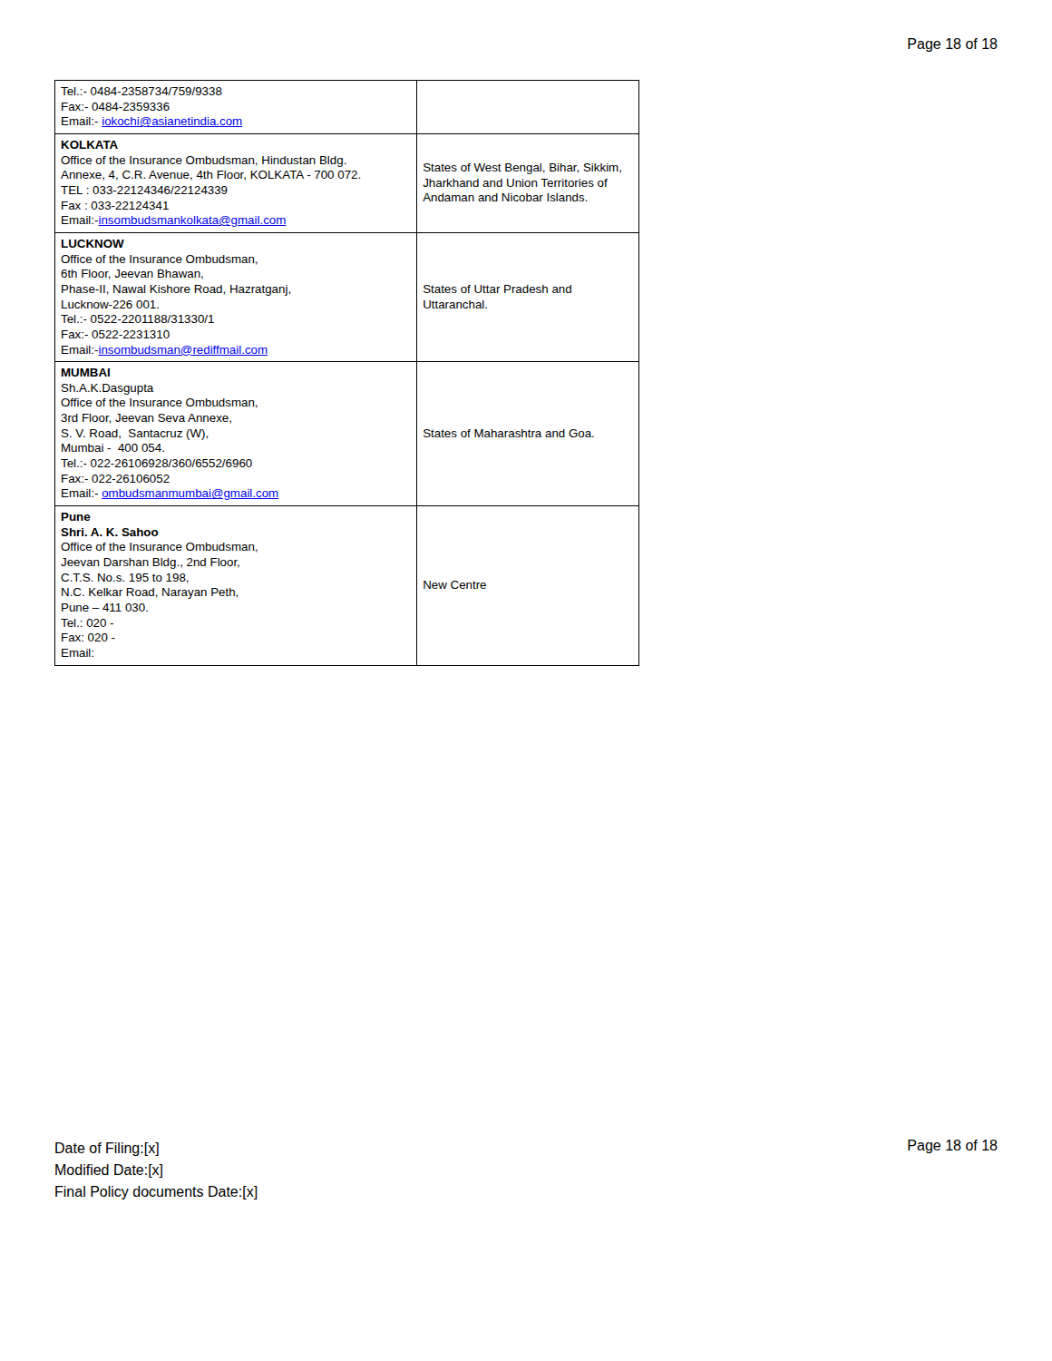Page 18 of 18
| Tel.:- 0484-2358734/759/9338 Fax:- 0484-2359336 Email:- iokochi@asianetindia.com | |
| KOLKATA Office of the Insurance Ombudsman, Hindustan Bldg. Annexe, 4, C.R. Avenue, 4th Floor, KOLKATA - 700 072. TEL : 033-22124346/22124339 Fax : 033-22124341 Email:- insombudsmankolkata@gmail.com | States of West Bengal, Bihar, Sikkim, Jharkhand and Union Territories of Andaman and Nicobar Islands. |
| LUCKNOW Office of the Insurance Ombudsman, 6th Floor, Jeevan Bhawan, Phase-II, Nawal Kishore Road, Hazratganj, Lucknow-226 001. Tel.:- 0522-2201188/31330/1 Fax:- 0522-2231310 Email:- insombudsman@rediffmail.com | States of Uttar Pradesh and Uttaranchal. |
| MUMBAI Sh.A.K.Dasgupta Office of the Insurance Ombudsman, 3rd Floor, Jeevan Seva Annexe, S. V. Road, Santacruz (W), Mumbai - 400 054. Tel.:- 022-26106928/360/6552/6960 Fax:- 022-26106052 Email:- ombudsmanmumbai@gmail.com | States of Maharashtra and Goa. |
| Pune Shri. A. K. Sahoo Office of the Insurance Ombudsman, Jeevan Darshan Bldg., 2nd Floor, C.T.S. No.s. 195 to 198, N.C. Kelkar Road, Narayan Peth, Pune – 411 030. Tel.: 020 - Fax: 020 - Email: | New Centre |
Date of Filing:[x]
Modified Date:[x]
Final Policy documents Date:[x]
Page 18 of 18